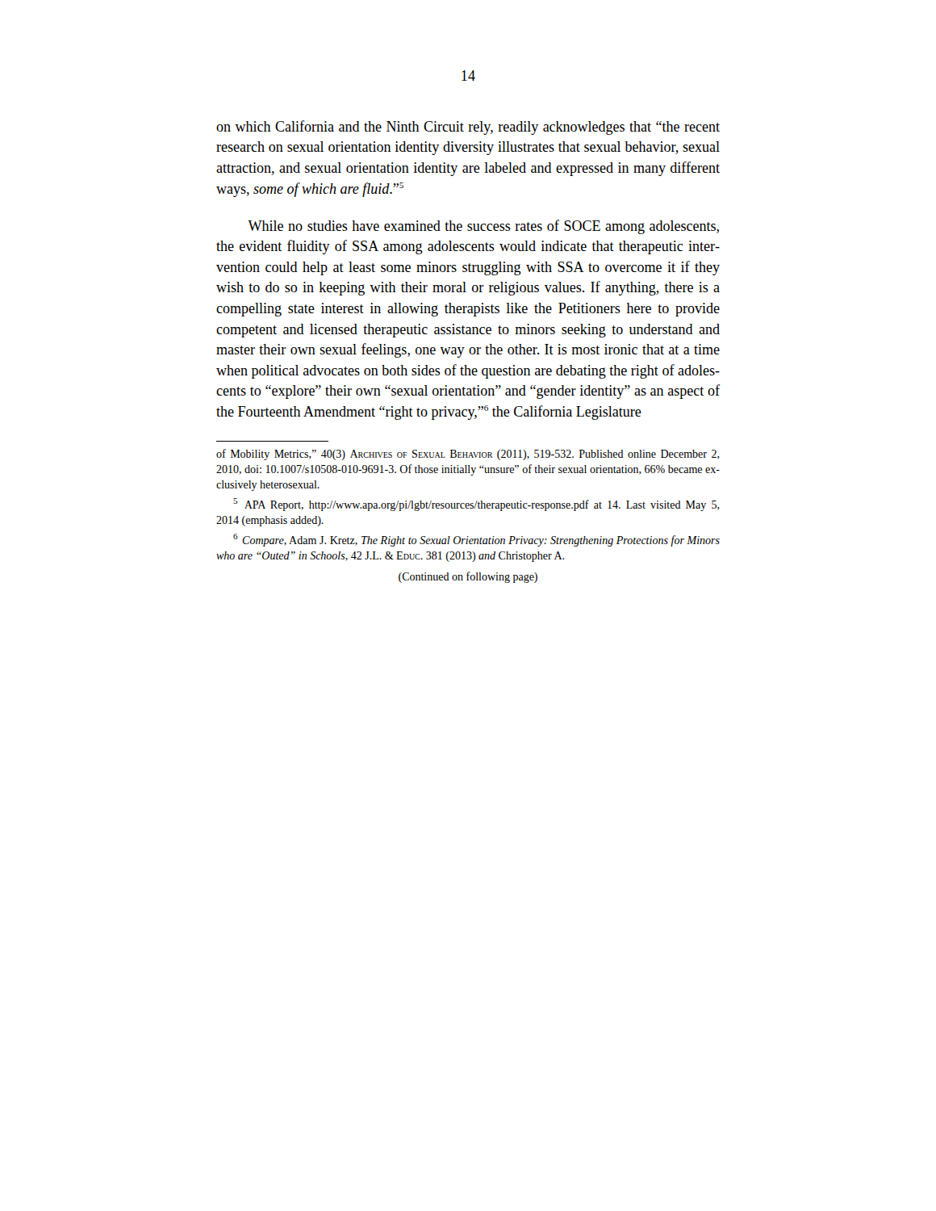14
on which California and the Ninth Circuit rely, readily acknowledges that “the recent research on sexual orientation identity diversity illustrates that sexual behavior, sexual attraction, and sexual orientation identity are labeled and expressed in many different ways, some of which are fluid.”5
While no studies have examined the success rates of SOCE among adolescents, the evident fluidity of SSA among adolescents would indicate that therapeutic intervention could help at least some minors struggling with SSA to overcome it if they wish to do so in keeping with their moral or religious values. If anything, there is a compelling state interest in allowing therapists like the Petitioners here to provide competent and licensed therapeutic assistance to minors seeking to understand and master their own sexual feelings, one way or the other. It is most ironic that at a time when political advocates on both sides of the question are debating the right of adolescents to “explore” their own “sexual orientation” and “gender identity” as an aspect of the Fourteenth Amendment “right to privacy,”6 the California Legislature
of Mobility Metrics,” 40(3) Archives of Sexual Behavior (2011), 519-532. Published online December 2, 2010, doi: 10.1007/s10508-010-9691-3. Of those initially “unsure” of their sexual orientation, 66% became exclusively heterosexual.
5 APA Report, http://www.apa.org/pi/lgbt/resources/therapeutic-response.pdf at 14. Last visited May 5, 2014 (emphasis added).
6 Compare, Adam J. Kretz, The Right to Sexual Orientation Privacy: Strengthening Protections for Minors who are “Outed” in Schools, 42 J.L. & Educ. 381 (2013) and Christopher A.
(Continued on following page)